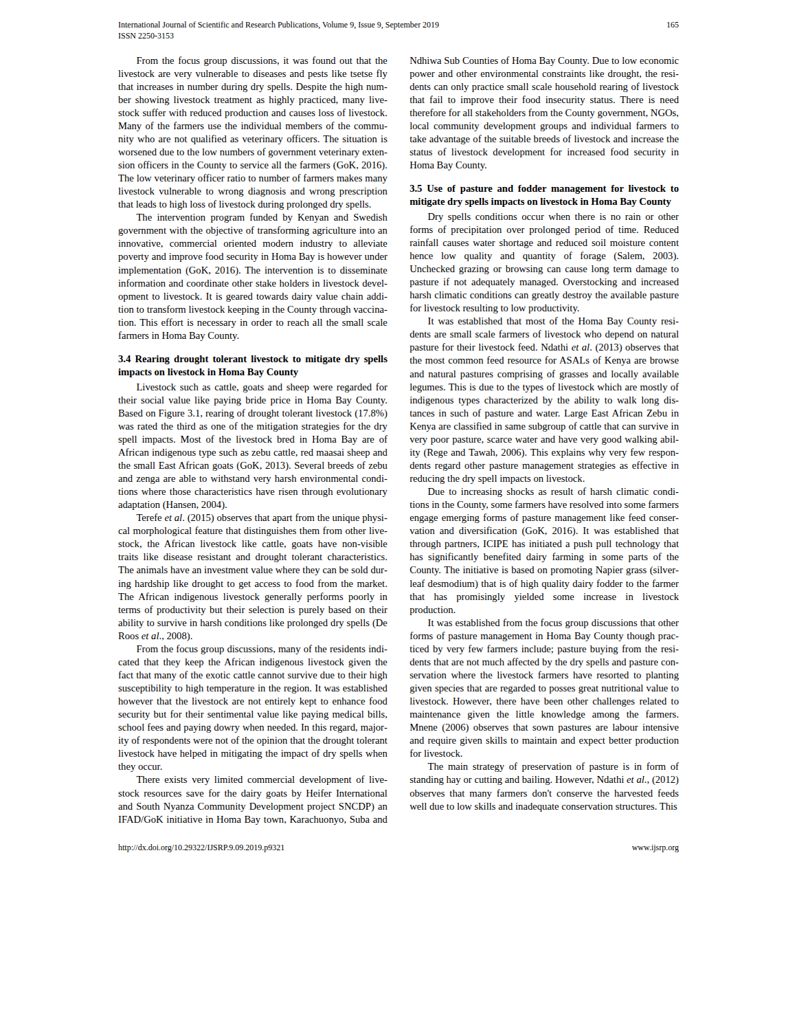International Journal of Scientific and Research Publications, Volume 9, Issue 9, September 2019
165
ISSN 2250-3153
From the focus group discussions, it was found out that the livestock are very vulnerable to diseases and pests like tsetse fly that increases in number during dry spells. Despite the high number showing livestock treatment as highly practiced, many livestock suffer with reduced production and causes loss of livestock. Many of the farmers use the individual members of the community who are not qualified as veterinary officers. The situation is worsened due to the low numbers of government veterinary extension officers in the County to service all the farmers (GoK, 2016). The low veterinary officer ratio to number of farmers makes many livestock vulnerable to wrong diagnosis and wrong prescription that leads to high loss of livestock during prolonged dry spells.
The intervention program funded by Kenyan and Swedish government with the objective of transforming agriculture into an innovative, commercial oriented modern industry to alleviate poverty and improve food security in Homa Bay is however under implementation (GoK, 2016). The intervention is to disseminate information and coordinate other stake holders in livestock development to livestock. It is geared towards dairy value chain addition to transform livestock keeping in the County through vaccination. This effort is necessary in order to reach all the small scale farmers in Homa Bay County.
3.4 Rearing drought tolerant livestock to mitigate dry spells impacts on livestock in Homa Bay County
Livestock such as cattle, goats and sheep were regarded for their social value like paying bride price in Homa Bay County. Based on Figure 3.1, rearing of drought tolerant livestock (17.8%) was rated the third as one of the mitigation strategies for the dry spell impacts. Most of the livestock bred in Homa Bay are of African indigenous type such as zebu cattle, red maasai sheep and the small East African goats (GoK, 2013). Several breeds of zebu and zenga are able to withstand very harsh environmental conditions where those characteristics have risen through evolutionary adaptation (Hansen, 2004).
Terefe et al. (2015) observes that apart from the unique physical morphological feature that distinguishes them from other livestock, the African livestock like cattle, goats have non-visible traits like disease resistant and drought tolerant characteristics. The animals have an investment value where they can be sold during hardship like drought to get access to food from the market. The African indigenous livestock generally performs poorly in terms of productivity but their selection is purely based on their ability to survive in harsh conditions like prolonged dry spells (De Roos et al., 2008).
From the focus group discussions, many of the residents indicated that they keep the African indigenous livestock given the fact that many of the exotic cattle cannot survive due to their high susceptibility to high temperature in the region. It was established however that the livestock are not entirely kept to enhance food security but for their sentimental value like paying medical bills, school fees and paying dowry when needed. In this regard, majority of respondents were not of the opinion that the drought tolerant livestock have helped in mitigating the impact of dry spells when they occur.
There exists very limited commercial development of livestock resources save for the dairy goats by Heifer International and South Nyanza Community Development project SNCDP) an IFAD/GoK initiative in Homa Bay town, Karachuonyo, Suba and Ndhiwa Sub Counties of Homa Bay County. Due to low economic power and other environmental constraints like drought, the residents can only practice small scale household rearing of livestock that fail to improve their food insecurity status. There is need therefore for all stakeholders from the County government, NGOs, local community development groups and individual farmers to take advantage of the suitable breeds of livestock and increase the status of livestock development for increased food security in Homa Bay County.
3.5 Use of pasture and fodder management for livestock to mitigate dry spells impacts on livestock in Homa Bay County
Dry spells conditions occur when there is no rain or other forms of precipitation over prolonged period of time. Reduced rainfall causes water shortage and reduced soil moisture content hence low quality and quantity of forage (Salem, 2003). Unchecked grazing or browsing can cause long term damage to pasture if not adequately managed. Overstocking and increased harsh climatic conditions can greatly destroy the available pasture for livestock resulting to low productivity.
It was established that most of the Homa Bay County residents are small scale farmers of livestock who depend on natural pasture for their livestock feed. Ndathi et al. (2013) observes that the most common feed resource for ASALs of Kenya are browse and natural pastures comprising of grasses and locally available legumes. This is due to the types of livestock which are mostly of indigenous types characterized by the ability to walk long distances in such of pasture and water. Large East African Zebu in Kenya are classified in same subgroup of cattle that can survive in very poor pasture, scarce water and have very good walking ability (Rege and Tawah, 2006). This explains why very few respondents regard other pasture management strategies as effective in reducing the dry spell impacts on livestock.
Due to increasing shocks as result of harsh climatic conditions in the County, some farmers have resolved into some farmers engage emerging forms of pasture management like feed conservation and diversification (GoK, 2016). It was established that through partners, ICIPE has initiated a push pull technology that has significantly benefited dairy farming in some parts of the County. The initiative is based on promoting Napier grass (silverleaf desmodium) that is of high quality dairy fodder to the farmer that has promisingly yielded some increase in livestock production.
It was established from the focus group discussions that other forms of pasture management in Homa Bay County though practiced by very few farmers include; pasture buying from the residents that are not much affected by the dry spells and pasture conservation where the livestock farmers have resorted to planting given species that are regarded to posses great nutritional value to livestock. However, there have been other challenges related to maintenance given the little knowledge among the farmers. Mnene (2006) observes that sown pastures are labour intensive and require given skills to maintain and expect better production for livestock.
The main strategy of preservation of pasture is in form of standing hay or cutting and bailing. However, Ndathi et al., (2012) observes that many farmers don't conserve the harvested feeds well due to low skills and inadequate conservation structures. This
http://dx.doi.org/10.29322/IJSRP.9.09.2019.p9321
www.ijsrp.org